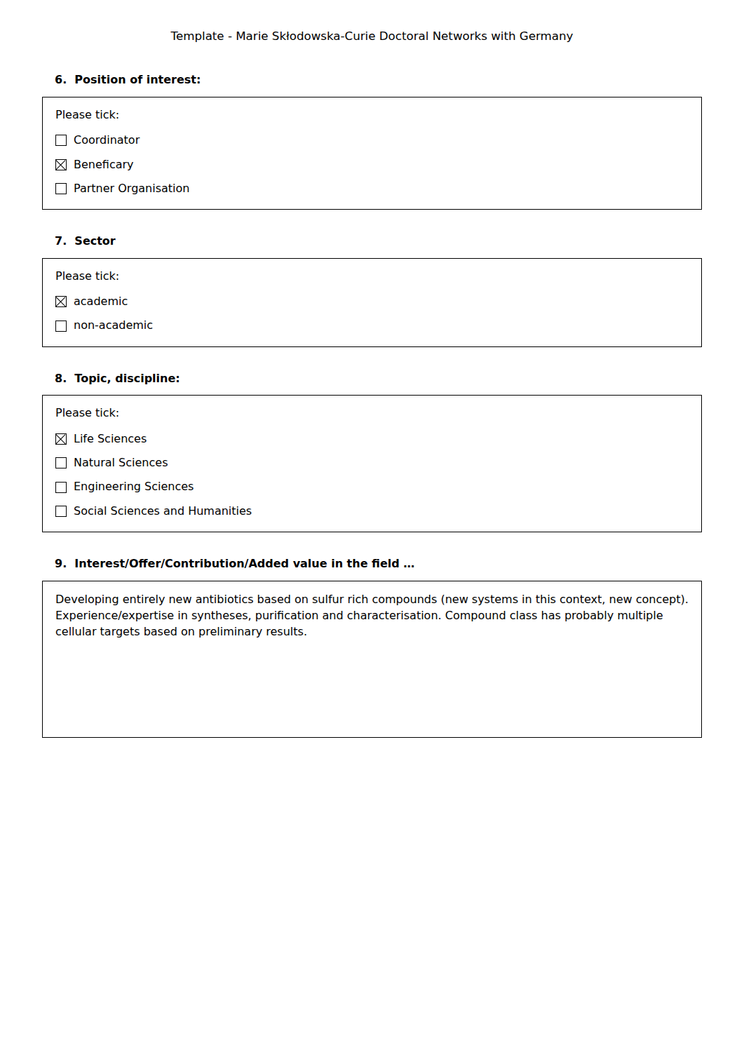Template - Marie Skłodowska-Curie Doctoral Networks with Germany
Position of interest:
Please tick:
Coordinator
Beneficary
Partner Organisation
Sector
Please tick:
academic
non-academic
Topic, discipline:
Please tick:
Life Sciences
Natural Sciences
Engineering Sciences
Social Sciences and Humanities
Interest/Offer/Contribution/Added value in the field …
Developing entirely new antibiotics based on sulfur rich compounds (new systems in this context, new concept). Experience/expertise in syntheses, purification and characterisation. Compound class has probably multiple cellular targets based on preliminary results.